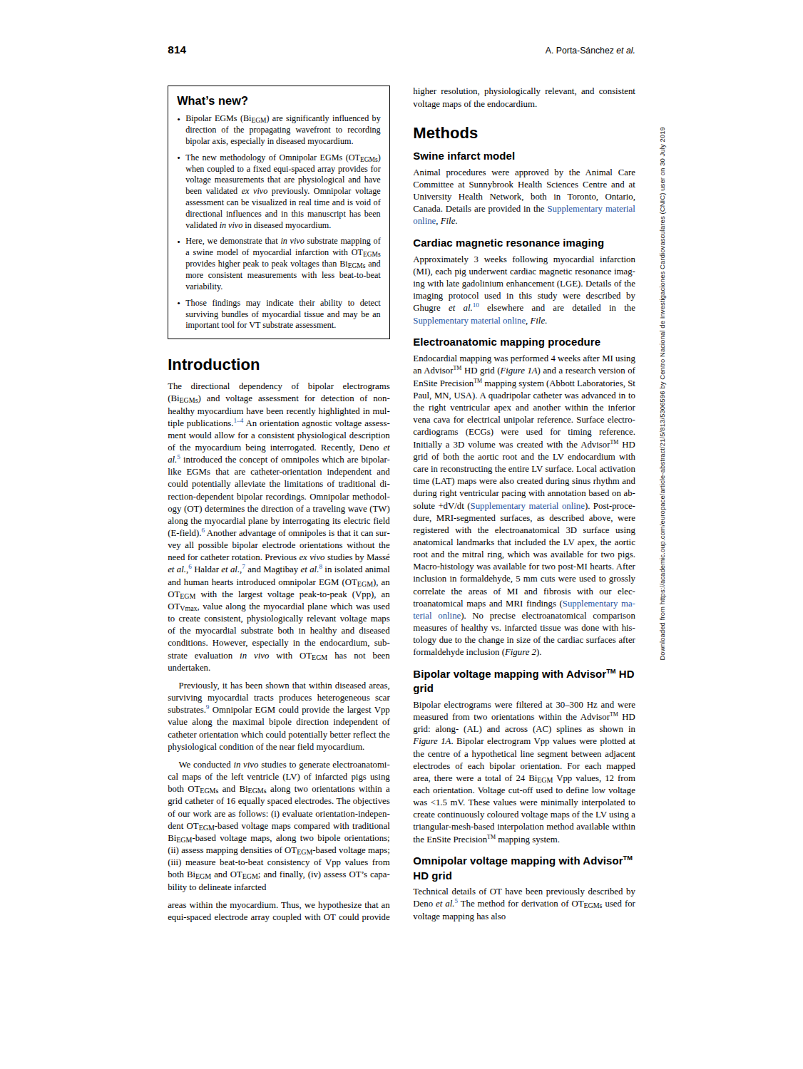814
A. Porta-Sánchez et al.
Downloaded from https://academic.oup.com/europace/article-abstract/21/5/813/5306596 by Centro Nacional de Investigaciones Cardiovasculares (CNIC) user on 30 July 2019
What’s new?
Bipolar EGMs (BiEGM) are significantly influenced by direction of the propagating wavefront to recording bipolar axis, especially in diseased myocardium.
The new methodology of Omnipolar EGMs (OTEGMs) when coupled to a fixed equi-spaced array provides for voltage measurements that are physiological and have been validated ex vivo previously. Omnipolar voltage assessment can be visualized in real time and is void of directional influences and in this manuscript has been validated in vivo in diseased myocardium.
Here, we demonstrate that in vivo substrate mapping of a swine model of myocardial infarction with OTEGMs provides higher peak to peak voltages than BiEGMs and more consistent measurements with less beat-to-beat variability.
Those findings may indicate their ability to detect surviving bundles of myocardial tissue and may be an important tool for VT substrate assessment.
Introduction
The directional dependency of bipolar electrograms (BiEGMs) and voltage assessment for detection of non-healthy myocardium have been recently highlighted in multiple publications.1–4 An orientation agnostic voltage assessment would allow for a consistent physiological description of the myocardium being interrogated. Recently, Deno et al.5 introduced the concept of omnipoles which are bipolar-like EGMs that are catheter-orientation independent and could potentially alleviate the limitations of traditional direction-dependent bipolar recordings. Omnipolar methodology (OT) determines the direction of a traveling wave (TW) along the myocardial plane by interrogating its electric field (E-field).6 Another advantage of omnipoles is that it can survey all possible bipolar electrode orientations without the need for catheter rotation. Previous ex vivo studies by Massé et al.,6 Haldar et al.,7 and Magtibay et al.8 in isolated animal and human hearts introduced omnipolar EGM (OTEGM), an OTEGM with the largest voltage peak-to-peak (Vpp), an OTVmax, value along the myocardial plane which was used to create consistent, physiologically relevant voltage maps of the myocardial substrate both in healthy and diseased conditions. However, especially in the endocardium, substrate evaluation in vivo with OTEGM has not been undertaken.
Previously, it has been shown that within diseased areas, surviving myocardial tracts produces heterogeneous scar substrates.9 Omnipolar EGM could provide the largest Vpp value along the maximal bipole direction independent of catheter orientation which could potentially better reflect the physiological condition of the near field myocardium.
We conducted in vivo studies to generate electroanatomical maps of the left ventricle (LV) of infarcted pigs using both OTEGMs and BiEGMs along two orientations within a grid catheter of 16 equally spaced electrodes. The objectives of our work are as follows: (i) evaluate orientation-independent OTEGM-based voltage maps compared with traditional BiEGM-based voltage maps, along two bipole orientations; (ii) assess mapping densities of OTEGM-based voltage maps; (iii) measure beat-to-beat consistency of Vpp values from both BiEGM and OTEGM; and finally, (iv) assess OT’s capability to delineate infarcted
areas within the myocardium. Thus, we hypothesize that an equi-spaced electrode array coupled with OT could provide higher resolution, physiologically relevant, and consistent voltage maps of the endocardium.
Methods
Swine infarct model
Animal procedures were approved by the Animal Care Committee at Sunnybrook Health Sciences Centre and at University Health Network, both in Toronto, Ontario, Canada. Details are provided in the Supplementary material online, File.
Cardiac magnetic resonance imaging
Approximately 3 weeks following myocardial infarction (MI), each pig underwent cardiac magnetic resonance imaging with late gadolinium enhancement (LGE). Details of the imaging protocol used in this study were described by Ghugre et al.10 elsewhere and are detailed in the Supplementary material online, File.
Electroanatomic mapping procedure
Endocardial mapping was performed 4 weeks after MI using an AdvisorTM HD grid (Figure 1A) and a research version of EnSite PrecisionTM mapping system (Abbott Laboratories, St Paul, MN, USA). A quadripolar catheter was advanced in to the right ventricular apex and another within the inferior vena cava for electrical unipolar reference. Surface electrocardiograms (ECGs) were used for timing reference. Initially a 3D volume was created with the AdvisorTM HD grid of both the aortic root and the LV endocardium with care in reconstructing the entire LV surface. Local activation time (LAT) maps were also created during sinus rhythm and during right ventricular pacing with annotation based on absolute +dV/dt (Supplementary material online). Post-procedure, MRI-segmented surfaces, as described above, were registered with the electroanatomical 3D surface using anatomical landmarks that included the LV apex, the aortic root and the mitral ring, which was available for two pigs. Macro-histology was available for two post-MI hearts. After inclusion in formaldehyde, 5 mm cuts were used to grossly correlate the areas of MI and fibrosis with our electroanatomical maps and MRI findings (Supplementary material online). No precise electroanatomical comparison measures of healthy vs. infarcted tissue was done with histology due to the change in size of the cardiac surfaces after formaldehyde inclusion (Figure 2).
Bipolar voltage mapping with AdvisorTM HD grid
Bipolar electrograms were filtered at 30–300 Hz and were measured from two orientations within the AdvisorTM HD grid: along- (AL) and across (AC) splines as shown in Figure 1A. Bipolar electrogram Vpp values were plotted at the centre of a hypothetical line segment between adjacent electrodes of each bipolar orientation. For each mapped area, there were a total of 24 BiEGM Vpp values, 12 from each orientation. Voltage cut-off used to define low voltage was <1.5 mV. These values were minimally interpolated to create continuously coloured voltage maps of the LV using a triangular-mesh-based interpolation method available within the EnSite PrecisionTM mapping system.
Omnipolar voltage mapping with AdvisorTM HD grid
Technical details of OT have been previously described by Deno et al.5 The method for derivation of OTEGMs used for voltage mapping has also